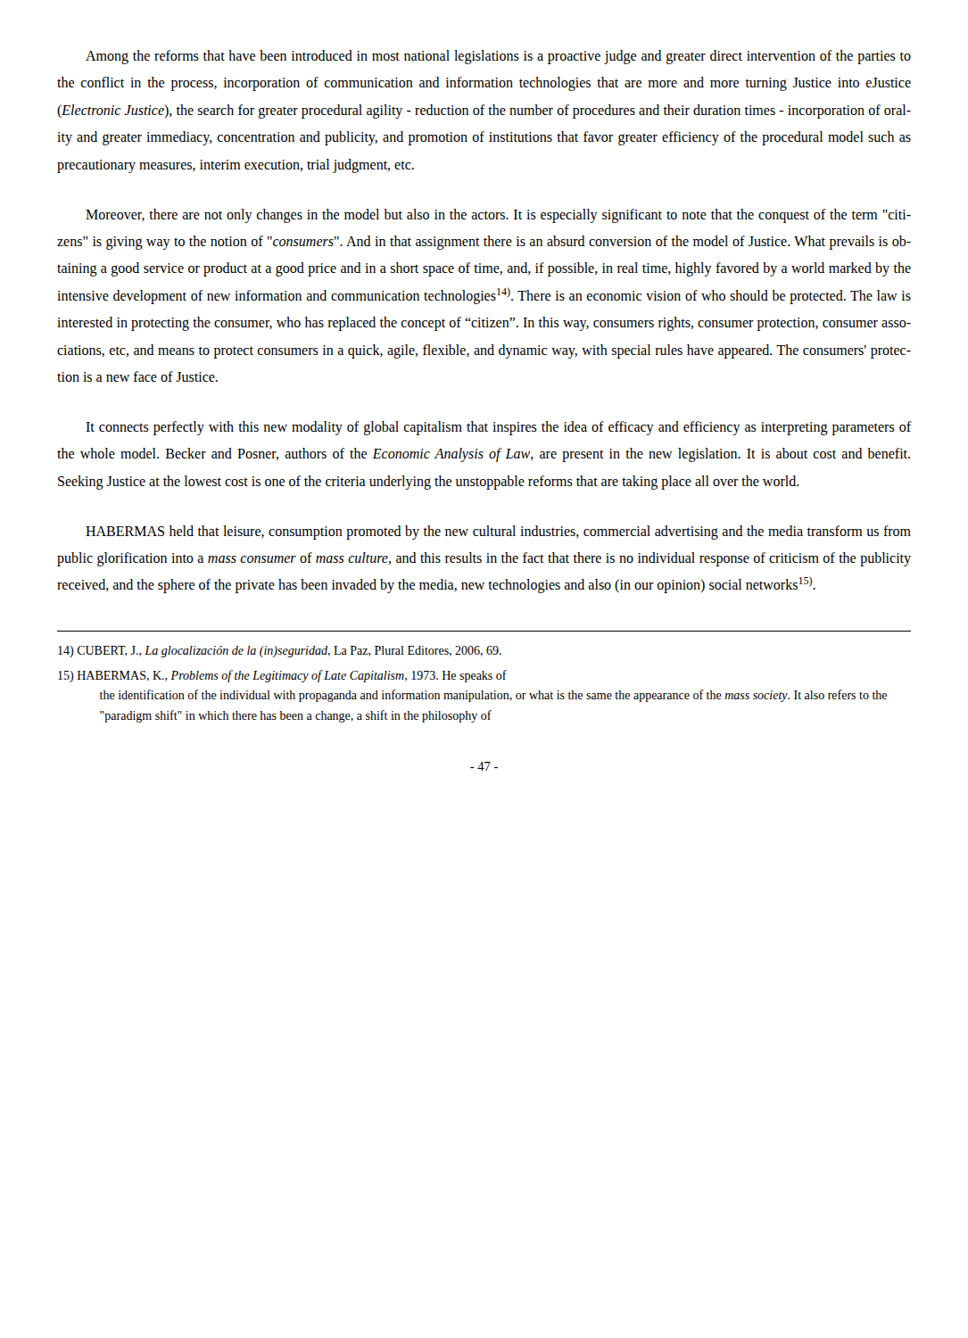Among the reforms that have been introduced in most national legislations is a proactive judge and greater direct intervention of the parties to the conflict in the process, incorporation of communication and information technologies that are more and more turning Justice into eJustice (Electronic Justice), the search for greater procedural agility - reduction of the number of procedures and their duration times - incorporation of orality and greater immediacy, concentration and publicity, and promotion of institutions that favor greater efficiency of the procedural model such as precautionary measures, interim execution, trial judgment, etc.
Moreover, there are not only changes in the model but also in the actors. It is especially significant to note that the conquest of the term "citizens" is giving way to the notion of "consumers". And in that assignment there is an absurd conversion of the model of Justice. What prevails is obtaining a good service or product at a good price and in a short space of time, and, if possible, in real time, highly favored by a world marked by the intensive development of new information and communication technologies14). There is an economic vision of who should be protected. The law is interested in protecting the consumer, who has replaced the concept of “citizen”. In this way, consumers rights, consumer protection, consumer associations, etc, and means to protect consumers in a quick, agile, flexible, and dynamic way, with special rules have appeared. The consumers' protection is a new face of Justice.
It connects perfectly with this new modality of global capitalism that inspires the idea of efficacy and efficiency as interpreting parameters of the whole model. Becker and Posner, authors of the Economic Analysis of Law, are present in the new legislation. It is about cost and benefit. Seeking Justice at the lowest cost is one of the criteria underlying the unstoppable reforms that are taking place all over the world.
HABERMAS held that leisure, consumption promoted by the new cultural industries, commercial advertising and the media transform us from public glorification into a mass consumer of mass culture, and this results in the fact that there is no individual response of criticism of the publicity received, and the sphere of the private has been invaded by the media, new technologies and also (in our opinion) social networks15).
14) CUBERT, J., La glocalización de la (in)seguridad, La Paz, Plural Editores, 2006, 69.
15) HABERMAS, K., Problems of the Legitimacy of Late Capitalism, 1973. He speaks ofthe identification of the individual with propaganda and information manipulation, or what is the same the appearance of the mass society. It also refers to the "paradigm shift" in which there has been a change, a shift in the philosophy of
- 47 -